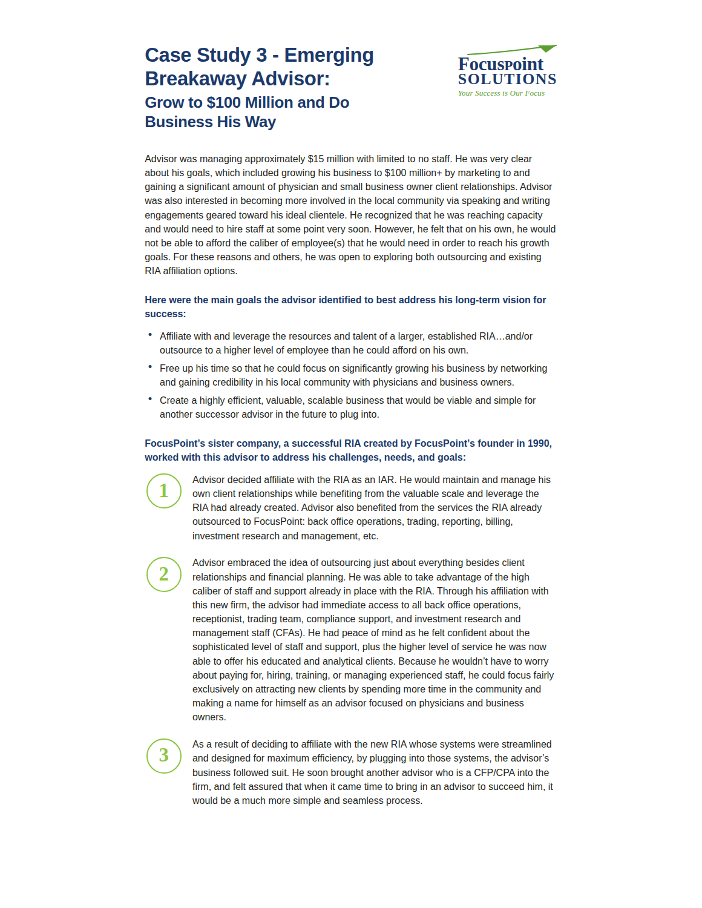Case Study 3 - Emerging Breakaway Advisor: Grow to $100 Million and Do Business His Way
FocusPoint SOLUTIONS Your Success is Our Focus
Advisor was managing approximately $15 million with limited to no staff. He was very clear about his goals, which included growing his business to $100 million+ by marketing to and gaining a significant amount of physician and small business owner client relationships. Advisor was also interested in becoming more involved in the local community via speaking and writing engagements geared toward his ideal clientele. He recognized that he was reaching capacity and would need to hire staff at some point very soon. However, he felt that on his own, he would not be able to afford the caliber of employee(s) that he would need in order to reach his growth goals. For these reasons and others, he was open to exploring both outsourcing and existing RIA affiliation options.
Here were the main goals the advisor identified to best address his long-term vision for success:
Affiliate with and leverage the resources and talent of a larger, established RIA…and/or outsource to a higher level of employee than he could afford on his own.
Free up his time so that he could focus on significantly growing his business by networking and gaining credibility in his local community with physicians and business owners.
Create a highly efficient, valuable, scalable business that would be viable and simple for another successor advisor in the future to plug into.
FocusPoint’s sister company, a successful RIA created by FocusPoint’s founder in 1990, worked with this advisor to address his challenges, needs, and goals:
Advisor decided affiliate with the RIA as an IAR. He would maintain and manage his own client relationships while benefiting from the valuable scale and leverage the RIA had already created. Advisor also benefited from the services the RIA already outsourced to FocusPoint: back office operations, trading, reporting, billing, investment research and management, etc.
Advisor embraced the idea of outsourcing just about everything besides client relationships and financial planning. He was able to take advantage of the high caliber of staff and support already in place with the RIA. Through his affiliation with this new firm, the advisor had immediate access to all back office operations, receptionist, trading team, compliance support, and investment research and management staff (CFAs). He had peace of mind as he felt confident about the sophisticated level of staff and support, plus the higher level of service he was now able to offer his educated and analytical clients. Because he wouldn’t have to worry about paying for, hiring, training, or managing experienced staff, he could focus fairly exclusively on attracting new clients by spending more time in the community and making a name for himself as an advisor focused on physicians and business owners.
As a result of deciding to affiliate with the new RIA whose systems were streamlined and designed for maximum efficiency, by plugging into those systems, the advisor’s business followed suit. He soon brought another advisor who is a CFP/CPA into the firm, and felt assured that when it came time to bring in an advisor to succeed him, it would be a much more simple and seamless process.